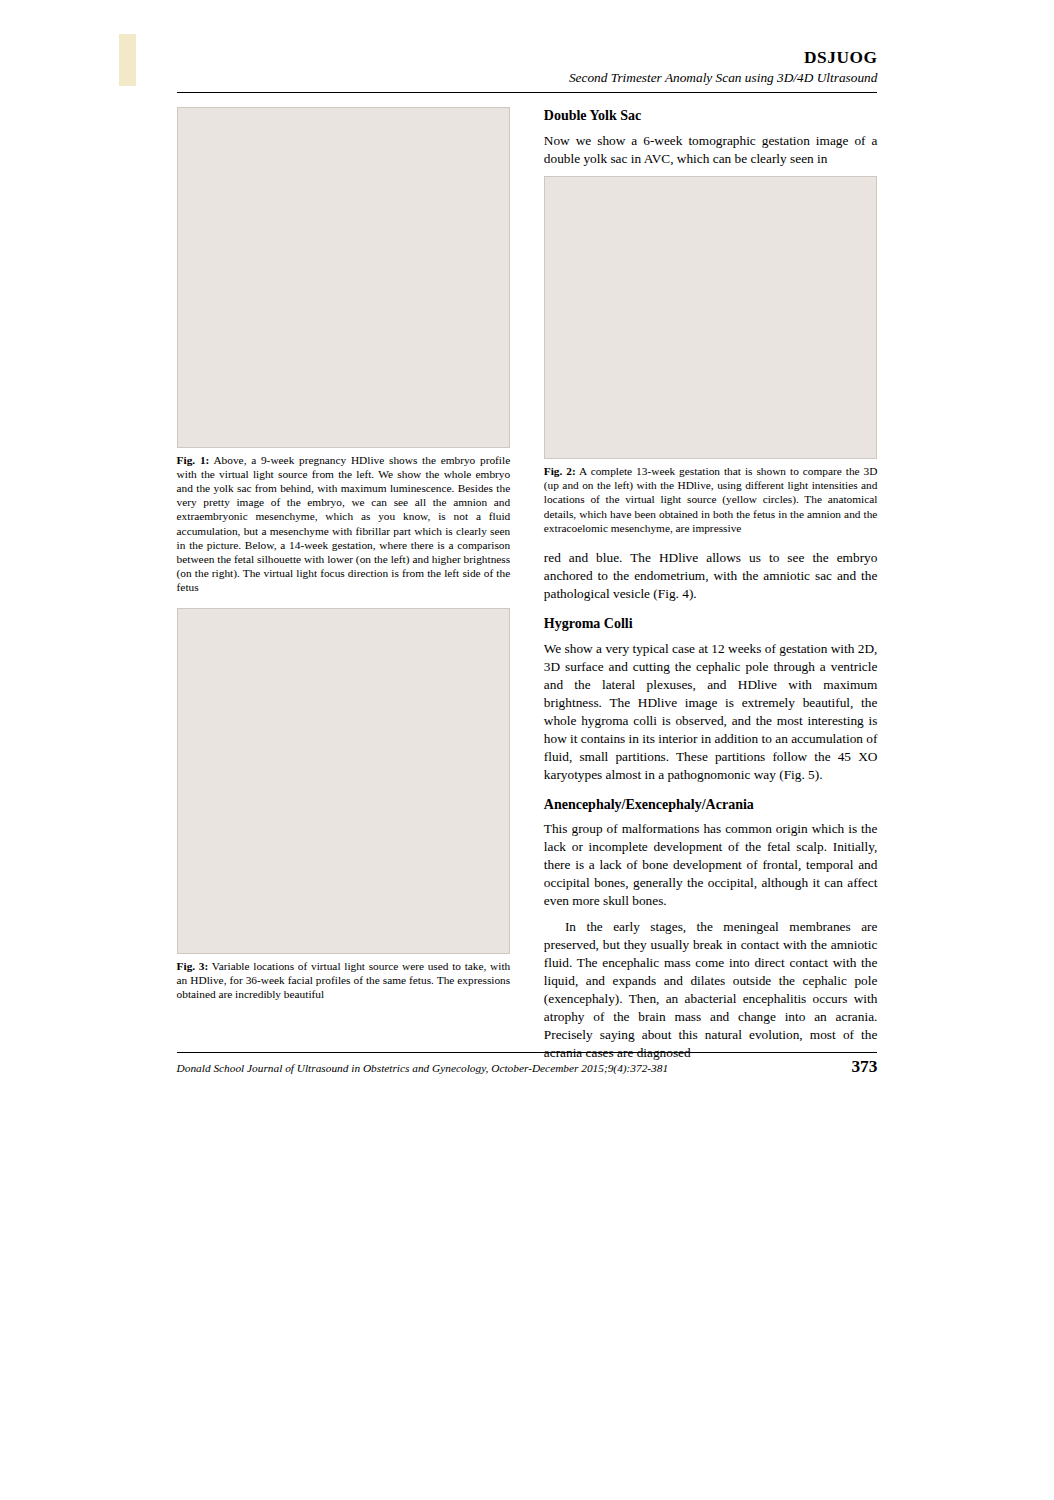DSJUOG
Second Trimester Anomaly Scan using 3D/4D Ultrasound
Fig. 1: Above, a 9-week pregnancy HDlive shows the embryo profile with the virtual light source from the left. We show the whole embryo and the yolk sac from behind, with maximum luminescence. Besides the very pretty image of the embryo, we can see all the amnion and extraembryonic mesenchyme, which as you know, is not a fluid accumulation, but a mesenchyme with fibrillar part which is clearly seen in the picture. Below, a 14-week gestation, where there is a comparison between the fetal silhouette with lower (on the left) and higher brightness (on the right). The virtual light focus direction is from the left side of the fetus
Fig. 3: Variable locations of virtual light source were used to take, with an HDlive, for 36-week facial profiles of the same fetus. The expressions obtained are incredibly beautiful
Double Yolk Sac
Now we show a 6-week tomographic gestation image of a double yolk sac in AVC, which can be clearly seen in
Fig. 2: A complete 13-week gestation that is shown to compare the 3D (up and on the left) with the HDlive, using different light intensities and locations of the virtual light source (yellow circles). The anatomical details, which have been obtained in both the fetus in the amnion and the extracoelomic mesenchyme, are impressive
red and blue. The HDlive allows us to see the embryo anchored to the endometrium, with the amniotic sac and the pathological vesicle (Fig. 4).
Hygroma Colli
We show a very typical case at 12 weeks of gestation with 2D, 3D surface and cutting the cephalic pole through a ventricle and the lateral plexuses, and HDlive with maximum brightness. The HDlive image is extremely beautiful, the whole hygroma colli is observed, and the most interesting is how it contains in its interior in addition to an accumulation of fluid, small partitions. These partitions follow the 45 XO karyotypes almost in a pathognomonic way (Fig. 5).
Anencephaly/Exencephaly/Acrania
This group of malformations has common origin which is the lack or incomplete development of the fetal scalp. Initially, there is a lack of bone development of frontal, temporal and occipital bones, generally the occipital, although it can affect even more skull bones.
In the early stages, the meningeal membranes are preserved, but they usually break in contact with the amniotic fluid. The encephalic mass come into direct contact with the liquid, and expands and dilates outside the cephalic pole (exencephaly). Then, an abacterial encephalitis occurs with atrophy of the brain mass and change into an acrania. Precisely saying about this natural evolution, most of the acrania cases are diagnosed
Donald School Journal of Ultrasound in Obstetrics and Gynecology, October-December 2015;9(4):372-381 373